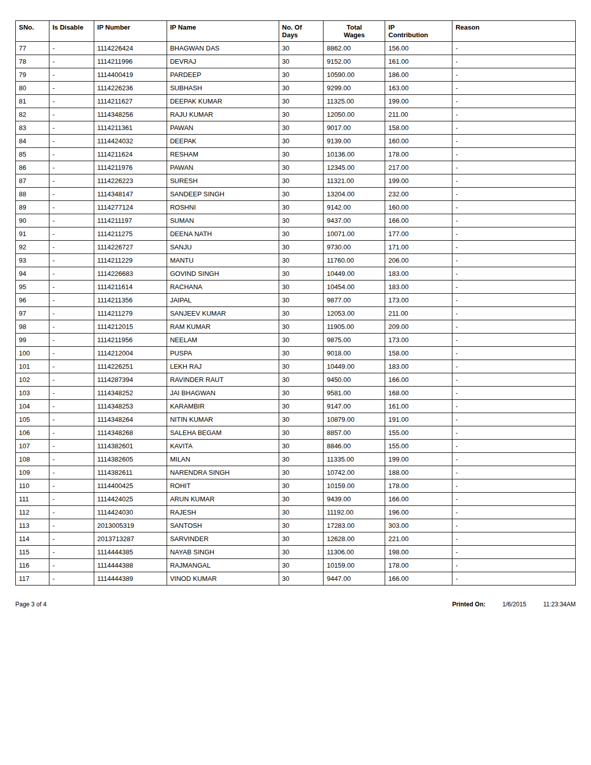| SNo. | Is Disable | IP Number | IP Name | No. Of Days | Total Wages | IP Contribution | Reason |
| --- | --- | --- | --- | --- | --- | --- | --- |
| 77 | - | 1114226424 | BHAGWAN DAS | 30 | 8862.00 | 156.00 | - |
| 78 | - | 1114211996 | DEVRAJ | 30 | 9152.00 | 161.00 | - |
| 79 | - | 1114400419 | PARDEEP | 30 | 10590.00 | 186.00 | - |
| 80 | - | 1114226236 | SUBHASH | 30 | 9299.00 | 163.00 | - |
| 81 | - | 1114211627 | DEEPAK KUMAR | 30 | 11325.00 | 199.00 | - |
| 82 | - | 1114348256 | RAJU KUMAR | 30 | 12050.00 | 211.00 | - |
| 83 | - | 1114211361 | PAWAN | 30 | 9017.00 | 158.00 | - |
| 84 | - | 1114424032 | DEEPAK | 30 | 9139.00 | 160.00 | - |
| 85 | - | 1114211624 | RESHAM | 30 | 10136.00 | 178.00 | - |
| 86 | - | 1114211976 | PAWAN | 30 | 12345.00 | 217.00 | - |
| 87 | - | 1114226223 | SURESH | 30 | 11321.00 | 199.00 | - |
| 88 | - | 1114348147 | SANDEEP SINGH | 30 | 13204.00 | 232.00 | - |
| 89 | - | 1114277124 | ROSHNI | 30 | 9142.00 | 160.00 | - |
| 90 | - | 1114211197 | SUMAN | 30 | 9437.00 | 166.00 | - |
| 91 | - | 1114211275 | DEENA NATH | 30 | 10071.00 | 177.00 | - |
| 92 | - | 1114226727 | SANJU | 30 | 9730.00 | 171.00 | - |
| 93 | - | 1114211229 | MANTU | 30 | 11760.00 | 206.00 | - |
| 94 | - | 1114226683 | GOVIND SINGH | 30 | 10449.00 | 183.00 | - |
| 95 | - | 1114211614 | RACHANA | 30 | 10454.00 | 183.00 | - |
| 96 | - | 1114211356 | JAIPAL | 30 | 9877.00 | 173.00 | - |
| 97 | - | 1114211279 | SANJEEV KUMAR | 30 | 12053.00 | 211.00 | - |
| 98 | - | 1114212015 | RAM KUMAR | 30 | 11905.00 | 209.00 | - |
| 99 | - | 1114211956 | NEELAM | 30 | 9875.00 | 173.00 | - |
| 100 | - | 1114212004 | PUSPA | 30 | 9018.00 | 158.00 | - |
| 101 | - | 1114226251 | LEKH RAJ | 30 | 10449.00 | 183.00 | - |
| 102 | - | 1114287394 | RAVINDER RAUT | 30 | 9450.00 | 166.00 | - |
| 103 | - | 1114348252 | JAI BHAGWAN | 30 | 9581.00 | 168.00 | - |
| 104 | - | 1114348253 | KARAMBIR | 30 | 9147.00 | 161.00 | - |
| 105 | - | 1114348264 | NITIN KUMAR | 30 | 10879.00 | 191.00 | - |
| 106 | - | 1114348268 | SALEHA BEGAM | 30 | 8857.00 | 155.00 | - |
| 107 | - | 1114382601 | KAVITA | 30 | 8846.00 | 155.00 | - |
| 108 | - | 1114382605 | MILAN | 30 | 11335.00 | 199.00 | - |
| 109 | - | 1114382611 | NARENDRA SINGH | 30 | 10742.00 | 188.00 | - |
| 110 | - | 1114400425 | ROHIT | 30 | 10159.00 | 178.00 | - |
| 111 | - | 1114424025 | ARUN KUMAR | 30 | 9439.00 | 166.00 | - |
| 112 | - | 1114424030 | RAJESH | 30 | 11192.00 | 196.00 | - |
| 113 | - | 2013005319 | SANTOSH | 30 | 17283.00 | 303.00 | - |
| 114 | - | 2013713287 | SARVINDER | 30 | 12628.00 | 221.00 | - |
| 115 | - | 1114444385 | NAYAB SINGH | 30 | 11306.00 | 198.00 | - |
| 116 | - | 1114444388 | RAJMANGAL | 30 | 10159.00 | 178.00 | - |
| 117 | - | 1114444389 | VINOD KUMAR | 30 | 9447.00 | 166.00 | - |
Page 3 of 4
Printed On: 1/6/2015 11:23:34AM